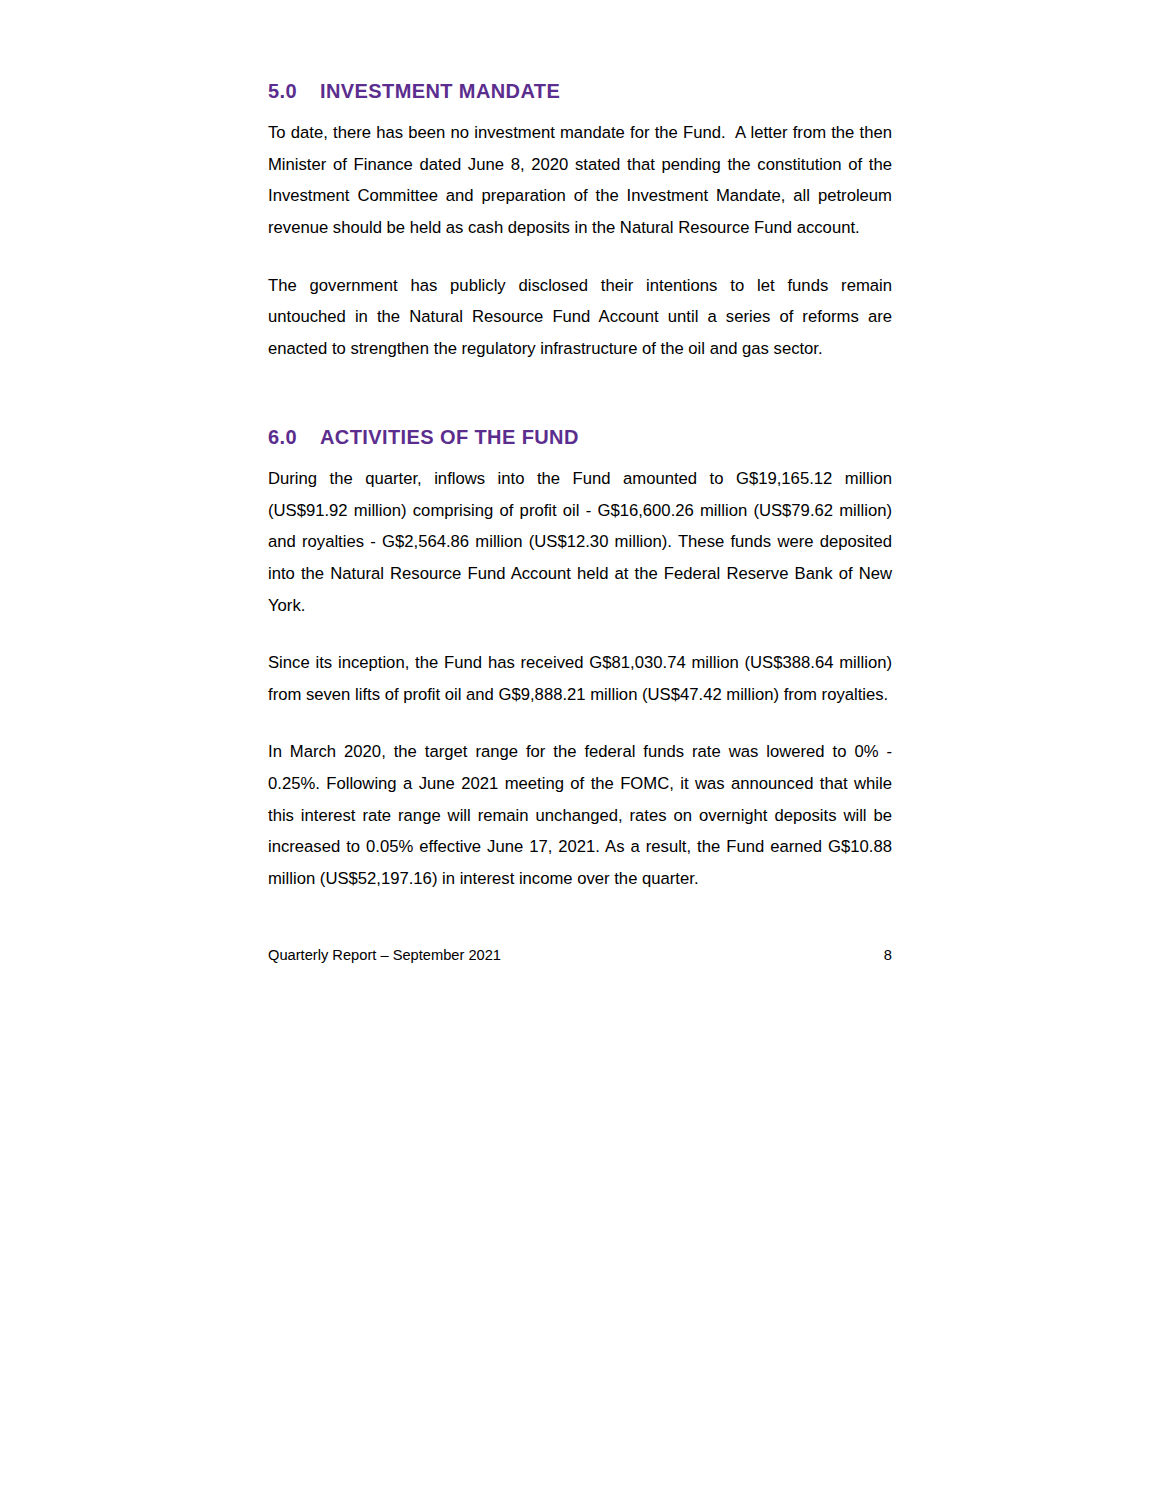5.0 INVESTMENT MANDATE
To date, there has been no investment mandate for the Fund. A letter from the then Minister of Finance dated June 8, 2020 stated that pending the constitution of the Investment Committee and preparation of the Investment Mandate, all petroleum revenue should be held as cash deposits in the Natural Resource Fund account.
The government has publicly disclosed their intentions to let funds remain untouched in the Natural Resource Fund Account until a series of reforms are enacted to strengthen the regulatory infrastructure of the oil and gas sector.
6.0 ACTIVITIES OF THE FUND
During the quarter, inflows into the Fund amounted to G$19,165.12 million (US$91.92 million) comprising of profit oil - G$16,600.26 million (US$79.62 million) and royalties - G$2,564.86 million (US$12.30 million). These funds were deposited into the Natural Resource Fund Account held at the Federal Reserve Bank of New York.
Since its inception, the Fund has received G$81,030.74 million (US$388.64 million) from seven lifts of profit oil and G$9,888.21 million (US$47.42 million) from royalties.
In March 2020, the target range for the federal funds rate was lowered to 0% - 0.25%. Following a June 2021 meeting of the FOMC, it was announced that while this interest rate range will remain unchanged, rates on overnight deposits will be increased to 0.05% effective June 17, 2021. As a result, the Fund earned G$10.88 million (US$52,197.16) in interest income over the quarter.
Quarterly Report – September 2021 8